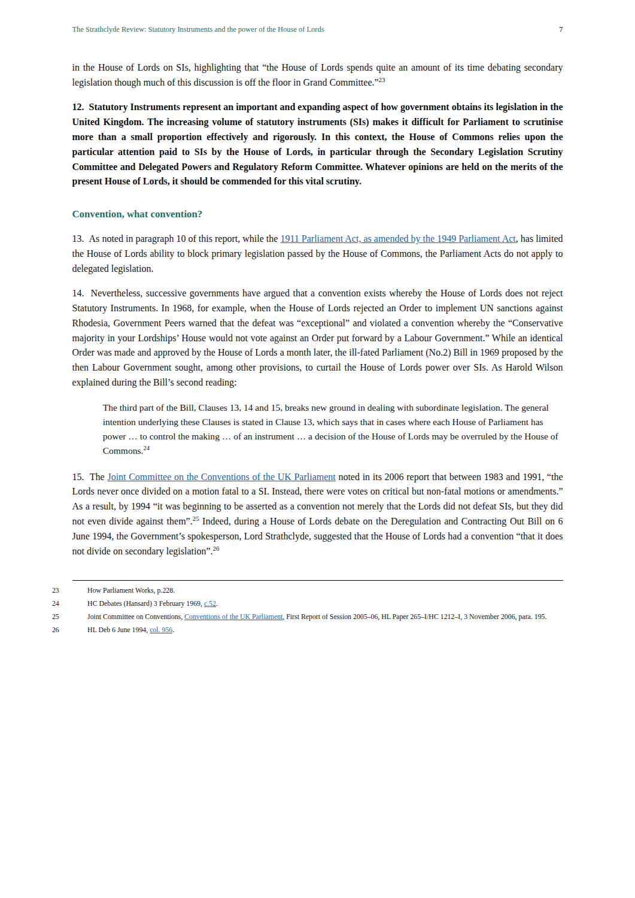The Strathclyde Review: Statutory Instruments and the power of the House of Lords 7
in the House of Lords on SIs, highlighting that “the House of Lords spends quite an amount of its time debating secondary legislation though much of this discussion is off the floor in Grand Committee.”23
12. Statutory Instruments represent an important and expanding aspect of how government obtains its legislation in the United Kingdom. The increasing volume of statutory instruments (SIs) makes it difficult for Parliament to scrutinise more than a small proportion effectively and rigorously. In this context, the House of Commons relies upon the particular attention paid to SIs by the House of Lords, in particular through the Secondary Legislation Scrutiny Committee and Delegated Powers and Regulatory Reform Committee. Whatever opinions are held on the merits of the present House of Lords, it should be commended for this vital scrutiny.
Convention, what convention?
13. As noted in paragraph 10 of this report, while the 1911 Parliament Act, as amended by the 1949 Parliament Act, has limited the House of Lords ability to block primary legislation passed by the House of Commons, the Parliament Acts do not apply to delegated legislation.
14. Nevertheless, successive governments have argued that a convention exists whereby the House of Lords does not reject Statutory Instruments. In 1968, for example, when the House of Lords rejected an Order to implement UN sanctions against Rhodesia, Government Peers warned that the defeat was “exceptional” and violated a convention whereby the “Conservative majority in your Lordships’ House would not vote against an Order put forward by a Labour Government.” While an identical Order was made and approved by the House of Lords a month later, the ill-fated Parliament (No.2) Bill in 1969 proposed by the then Labour Government sought, among other provisions, to curtail the House of Lords power over SIs. As Harold Wilson explained during the Bill’s second reading:
The third part of the Bill, Clauses 13, 14 and 15, breaks new ground in dealing with subordinate legislation. The general intention underlying these Clauses is stated in Clause 13, which says that in cases where each House of Parliament has power … to control the making … of an instrument … a decision of the House of Lords may be overruled by the House of Commons.24
15. The Joint Committee on the Conventions of the UK Parliament noted in its 2006 report that between 1983 and 1991, “the Lords never once divided on a motion fatal to a SI. Instead, there were votes on critical but non-fatal motions or amendments.” As a result, by 1994 “it was beginning to be asserted as a convention not merely that the Lords did not defeat SIs, but they did not even divide against them”.25 Indeed, during a House of Lords debate on the Deregulation and Contracting Out Bill on 6 June 1994, the Government’s spokesperson, Lord Strathclyde, suggested that the House of Lords had a convention “that it does not divide on secondary legislation”.26
23 How Parliament Works, p.228.
24 HC Debates (Hansard) 3 February 1969, c.52.
25 Joint Committee on Conventions, Conventions of the UK Parliament, First Report of Session 2005–06, HL Paper 265–I/HC 1212–I, 3 November 2006, para. 195.
26 HL Deb 6 June 1994, col. 956.